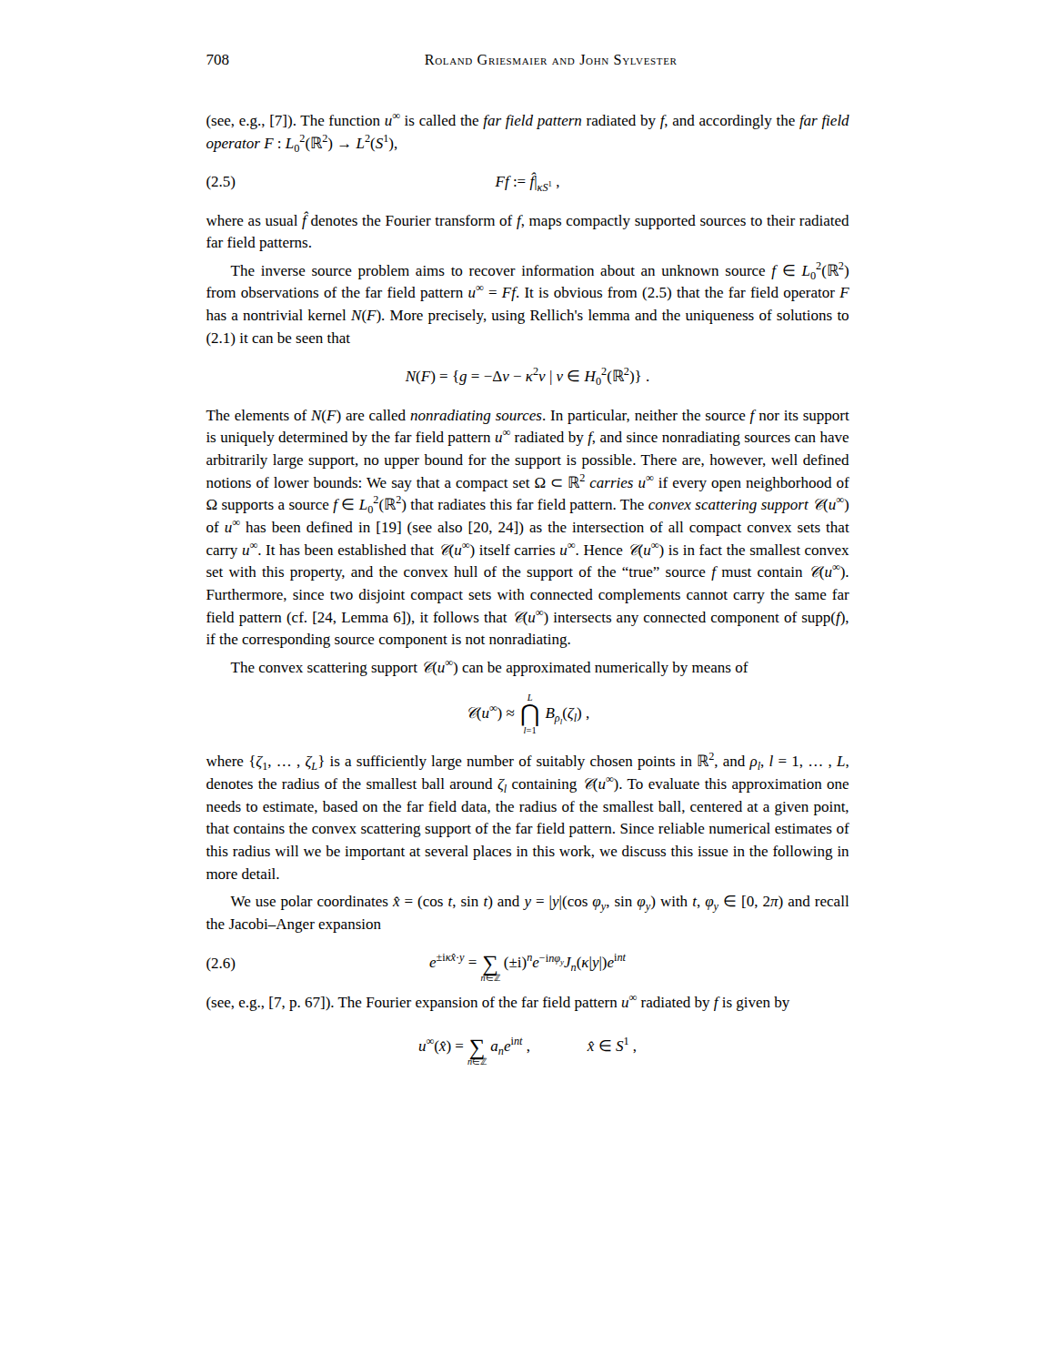708 Roland Griesmaier and John Sylvester
(see, e.g., [7]). The function u∞ is called the far field pattern radiated by f, and accordingly the far field operator F : L02(ℝ2) → L2(S1),
(2.5) Ff := f̂|κS1 ,
where as usual f̂ denotes the Fourier transform of f, maps compactly supported sources to their radiated far field patterns.
The inverse source problem aims to recover information about an unknown source f ∈ L02(ℝ2) from observations of the far field pattern u∞ = Ff. It is obvious from (2.5) that the far field operator F has a nontrivial kernel N(F). More precisely, using Rellich's lemma and the uniqueness of solutions to (2.1) it can be seen that
N(F) = {g = −Δv − κ2v | v ∈ H02(ℝ2)} .
The elements of N(F) are called nonradiating sources. In particular, neither the source f nor its support is uniquely determined by the far field pattern u∞ radiated by f, and since nonradiating sources can have arbitrarily large support, no upper bound for the support is possible. There are, however, well defined notions of lower bounds: We say that a compact set Ω ⊂ ℝ2 carries u∞ if every open neighborhood of Ω supports a source f ∈ L02(ℝ2) that radiates this far field pattern. The convex scattering support 𝒞(u∞) of u∞ has been defined in [19] (see also [20, 24]) as the intersection of all compact convex sets that carry u∞. It has been established that 𝒞(u∞) itself carries u∞. Hence 𝒞(u∞) is in fact the smallest convex set with this property, and the convex hull of the support of the “true” source f must contain 𝒞(u∞). Furthermore, since two disjoint compact sets with connected complements cannot carry the same far field pattern (cf. [24, Lemma 6]), it follows that 𝒞(u∞) intersects any connected component of supp(f), if the corresponding source component is not nonradiating.
The convex scattering support 𝒞(u∞) can be approximated numerically by means of
𝒞(u∞) ≈ L ⋂ l=1 Bρl(ζl) ,
where {ζ1, … , ζL} is a sufficiently large number of suitably chosen points in ℝ2, and ρl, l = 1, … , L, denotes the radius of the smallest ball around ζl containing 𝒞(u∞). To evaluate this approximation one needs to estimate, based on the far field data, the radius of the smallest ball, centered at a given point, that contains the convex scattering support of the far field pattern. Since reliable numerical estimates of this radius will we be important at several places in this work, we discuss this issue in the following in more detail.
We use polar coordinates x̂ = (cos t, sin t) and y = |y|(cos φy, sin φy) with t, φy ∈ [0, 2π) and recall the Jacobi–Anger expansion
(2.6) e±iκx̂·y = ∑ n∈ℤ (±i)ne−inφyJn(κ|y|)eint
(see, e.g., [7, p. 67]). The Fourier expansion of the far field pattern u∞ radiated by f is given by
u∞(x̂) = ∑ n∈ℤ aneint , x̂ ∈ S1 ,